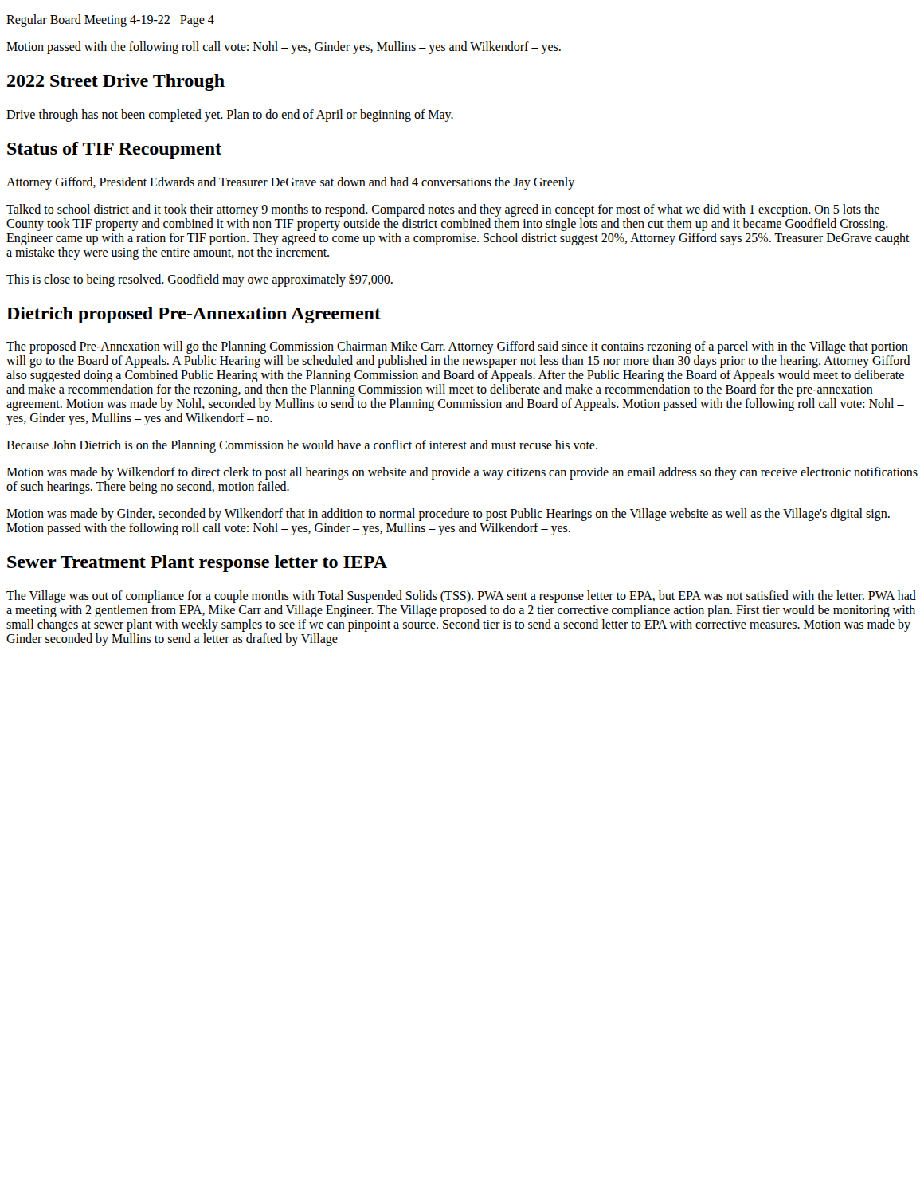Regular Board Meeting 4-19-22 Page 4
Motion passed with the following roll call vote: Nohl – yes, Ginder yes, Mullins – yes and Wilkendorf – yes.
2022 Street Drive Through
Drive through has not been completed yet. Plan to do end of April or beginning of May.
Status of TIF Recoupment
Attorney Gifford, President Edwards and Treasurer DeGrave sat down and had 4 conversations the Jay Greenly
Talked to school district and it took their attorney 9 months to respond. Compared notes and they agreed in concept for most of what we did with 1 exception. On 5 lots the County took TIF property and combined it with non TIF property outside the district combined them into single lots and then cut them up and it became Goodfield Crossing. Engineer came up with a ration for TIF portion. They agreed to come up with a compromise. School district suggest 20%, Attorney Gifford says 25%. Treasurer DeGrave caught a mistake they were using the entire amount, not the increment.
This is close to being resolved. Goodfield may owe approximately $97,000.
Dietrich proposed Pre-Annexation Agreement
The proposed Pre-Annexation will go the Planning Commission Chairman Mike Carr. Attorney Gifford said since it contains rezoning of a parcel with in the Village that portion will go to the Board of Appeals. A Public Hearing will be scheduled and published in the newspaper not less than 15 nor more than 30 days prior to the hearing. Attorney Gifford also suggested doing a Combined Public Hearing with the Planning Commission and Board of Appeals. After the Public Hearing the Board of Appeals would meet to deliberate and make a recommendation for the rezoning, and then the Planning Commission will meet to deliberate and make a recommendation to the Board for the pre-annexation agreement. Motion was made by Nohl, seconded by Mullins to send to the Planning Commission and Board of Appeals. Motion passed with the following roll call vote: Nohl – yes, Ginder yes, Mullins – yes and Wilkendorf – no.
Because John Dietrich is on the Planning Commission he would have a conflict of interest and must recuse his vote.
Motion was made by Wilkendorf to direct clerk to post all hearings on website and provide a way citizens can provide an email address so they can receive electronic notifications of such hearings. There being no second, motion failed.
Motion was made by Ginder, seconded by Wilkendorf that in addition to normal procedure to post Public Hearings on the Village website as well as the Village's digital sign. Motion passed with the following roll call vote: Nohl – yes, Ginder – yes, Mullins – yes and Wilkendorf – yes.
Sewer Treatment Plant response letter to IEPA
The Village was out of compliance for a couple months with Total Suspended Solids (TSS). PWA sent a response letter to EPA, but EPA was not satisfied with the letter. PWA had a meeting with 2 gentlemen from EPA, Mike Carr and Village Engineer. The Village proposed to do a 2 tier corrective compliance action plan. First tier would be monitoring with small changes at sewer plant with weekly samples to see if we can pinpoint a source. Second tier is to send a second letter to EPA with corrective measures. Motion was made by Ginder seconded by Mullins to send a letter as drafted by Village